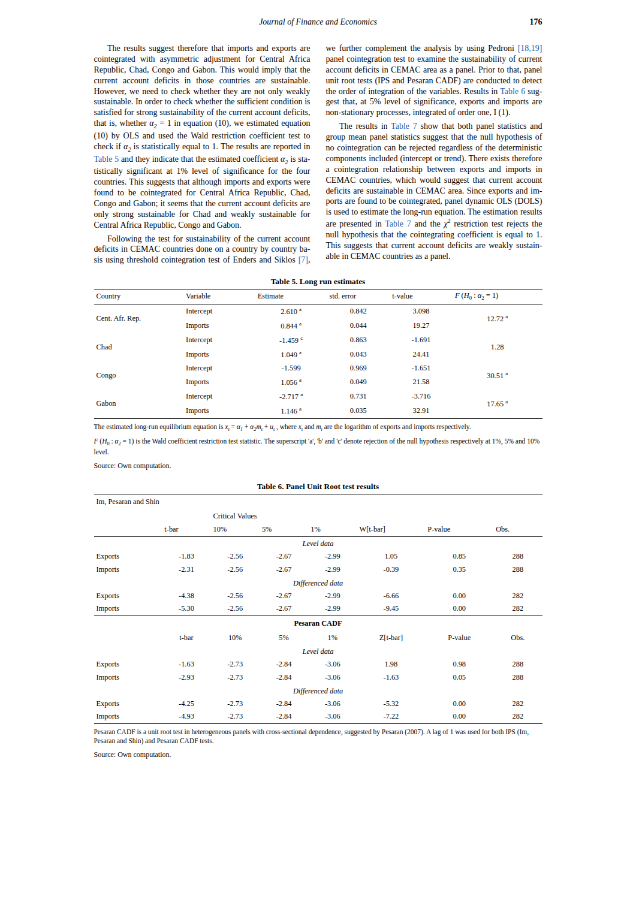Journal of Finance and Economics 176
The results suggest therefore that imports and exports are cointegrated with asymmetric adjustment for Central Africa Republic, Chad, Congo and Gabon. This would imply that the current account deficits in those countries are sustainable. However, we need to check whether they are not only weakly sustainable. In order to check whether the sufficient condition is satisfied for strong sustainability of the current account deficits, that is, whether α2 = 1 in equation (10), we estimated equation (10) by OLS and used the Wald restriction coefficient test to check if α2 is statistically equal to 1. The results are reported in Table 5 and they indicate that the estimated coefficient α2 is statistically significant at 1% level of significance for the four countries. This suggests that although imports and exports were found to be cointegrated for Central Africa Republic, Chad, Congo and Gabon; it seems that the current account deficits are only strong sustainable for Chad and weakly sustainable for Central Africa Republic, Congo and Gabon.
Following the test for sustainability of the current account deficits in CEMAC countries done on a country by country basis using threshold cointegration test of Enders and Siklos [7], we further complement the analysis by using Pedroni [18,19] panel cointegration test to examine the sustainability of current account deficits in CEMAC area as a panel. Prior to that, panel unit root tests (IPS and Pesaran CADF) are conducted to detect the order of integration of the variables. Results in Table 6 suggest that, at 5% level of significance, exports and imports are non-stationary processes, integrated of order one, I (1).
The results in Table 7 show that both panel statistics and group mean panel statistics suggest that the null hypothesis of no cointegration can be rejected regardless of the deterministic components included (intercept or trend). There exists therefore a cointegration relationship between exports and imports in CEMAC countries, which would suggest that current account deficits are sustainable in CEMAC area. Since exports and imports are found to be cointegrated, panel dynamic OLS (DOLS) is used to estimate the long-run equation. The estimation results are presented in Table 7 and the χ 2 restriction test rejects the null hypothesis that the cointegrating coefficient is equal to 1. This suggests that current account deficits are weakly sustainable in CEMAC countries as a panel.
Table 5. Long run estimates
| Country | Variable | Estimate | std. error | t-value | F ( H 0 : α 2 = 1) |
| --- | --- | --- | --- | --- | --- |
| Cent. Afr. Rep. | Intercept | 2.610 a | 0.842 | 3.098 | 12.72 a |
| Imports | 0.844 a | 0.044 | 19.27 |
| Chad | Intercept | -1.459 c | 0.863 | -1.691 | 1.28 |
| Imports | 1.049 a | 0.043 | 24.41 |
| Congo | Intercept | -1.599 | 0.969 | -1.651 | 30.51 a |
| Imports | 1.056 a | 0.049 | 21.58 |
| Gabon | Intercept | -2.717 a | 0.731 | -3.716 | 17.65 a |
| Imports | 1.146 a | 0.035 | 32.91 |
The estimated long-run equilibrium equation is xt = α1 + α2mt + ut , where xt and mt are the logarithm of exports and imports respectively.
F (H 0 : α 2 = 1) is the Wald coefficient restriction test statistic. The superscript 'a', 'b' and 'c' denote rejection of the null hypothesis respectively at 1%, 5% and 10% level.
Source: Own computation.
Table 6. Panel Unit Root test results
| Im, Pesaran and Shin |
| --- |
| | | Critical Values | | | |
| | t-bar | 10% | 5% | 1% | W[t-bar] | P-value | Obs. |
| Level data |
| Exports | -1.83 | -2.56 | -2.67 | -2.99 | 1.05 | 0.85 | 288 |
| Imports | -2.31 | -2.56 | -2.67 | -2.99 | -0.39 | 0.35 | 288 |
| Differenced data |
| Exports | -4.38 | -2.56 | -2.67 | -2.99 | -6.66 | 0.00 | 282 |
| Imports | -5.30 | -2.56 | -2.67 | -2.99 | -9.45 | 0.00 | 282 |
| Pesaran CADF |
| | t-bar | 10% | 5% | 1% | Z[t-bar] | P-value | Obs. |
| Level data |
| Exports | -1.63 | -2.73 | -2.84 | -3.06 | 1.98 | 0.98 | 288 |
| Imports | -2.93 | -2.73 | -2.84 | -3.06 | -1.63 | 0.05 | 288 |
| Differenced data |
| Exports | -4.25 | -2.73 | -2.84 | -3.06 | -5.32 | 0.00 | 282 |
| Imports | -4.93 | -2.73 | -2.84 | -3.06 | -7.22 | 0.00 | 282 |
Pesaran CADF is a unit root test in heterogeneous panels with cross-sectional dependence, suggested by Pesaran (2007). A lag of 1 was used for both IPS (Im, Pesaran and Shin) and Pesaran CADF tests.
Source: Own computation.